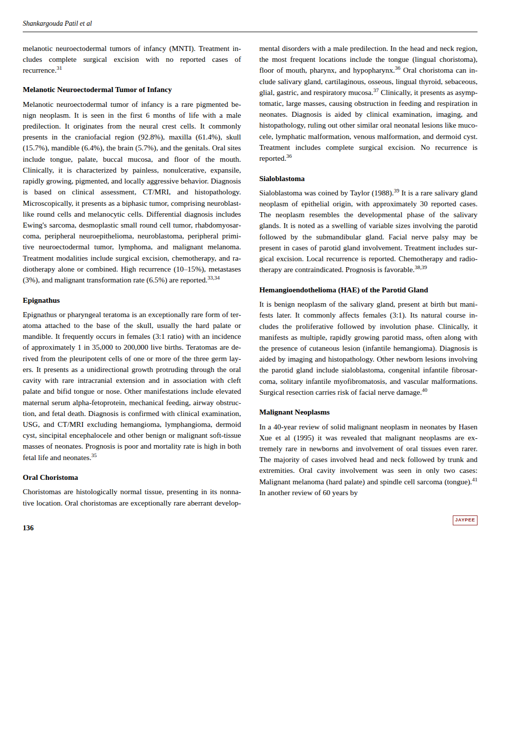Shankargouda Patil et al
melanotic neuroectodermal tumors of infancy (MNTI). Treatment includes complete surgical excision with no reported cases of recurrence.31
Melanotic Neuroectodermal Tumor of Infancy
Melanotic neuroectodermal tumor of infancy is a rare pigmented benign neoplasm. It is seen in the first 6 months of life with a male predilection. It originates from the neural crest cells. It commonly presents in the craniofacial region (92.8%), maxilla (61.4%), skull (15.7%), mandible (6.4%), the brain (5.7%), and the genitals. Oral sites include tongue, palate, buccal mucosa, and floor of the mouth. Clinically, it is characterized by painless, nonulcerative, expansile, rapidly growing, pigmented, and locally aggressive behavior. Diagnosis is based on clinical assessment, CT/MRI, and histopathology. Microscopically, it presents as a biphasic tumor, comprising neuroblast-like round cells and melanocytic cells. Differential diagnosis includes Ewing's sarcoma, desmoplastic small round cell tumor, rhabdomyosarcoma, peripheral neuroepithelioma, neuroblastoma, peripheral primitive neuroectodermal tumor, lymphoma, and malignant melanoma. Treatment modalities include surgical excision, chemotherapy, and radiotherapy alone or combined. High recurrence (10–15%), metastases (3%), and malignant transformation rate (6.5%) are reported.33,34
Epignathus
Epignathus or pharyngeal teratoma is an exceptionally rare form of teratoma attached to the base of the skull, usually the hard palate or mandible. It frequently occurs in females (3:1 ratio) with an incidence of approximately 1 in 35,000 to 200,000 live births. Teratomas are derived from the pleuripotent cells of one or more of the three germ layers. It presents as a unidirectional growth protruding through the oral cavity with rare intracranial extension and in association with cleft palate and bifid tongue or nose. Other manifestations include elevated maternal serum alpha-fetoprotein, mechanical feeding, airway obstruction, and fetal death. Diagnosis is confirmed with clinical examination, USG, and CT/MRI excluding hemangioma, lymphangioma, dermoid cyst, sincipital encephalocele and other benign or malignant soft-tissue masses of neonates. Prognosis is poor and mortality rate is high in both fetal life and neonates.35
Oral Choristoma
Choristomas are histologically normal tissue, presenting in its nonnative location. Oral choristomas are exceptionally rare aberrant developmental disorders with a male predilection. In the head and neck region, the most frequent locations include the tongue (lingual choristoma), floor of mouth, pharynx, and hypopharynx.36 Oral choristoma can include salivary gland, cartilaginous, osseous, lingual thyroid, sebaceous, glial, gastric, and respiratory mucosa.37 Clinically, it presents as asymptomatic, large masses, causing obstruction in feeding and respiration in neonates. Diagnosis is aided by clinical examination, imaging, and histopathology, ruling out other similar oral neonatal lesions like mucocele, lymphatic malformation, venous malformation, and dermoid cyst. Treatment includes complete surgical excision. No recurrence is reported.36
Sialoblastoma
Sialoblastoma was coined by Taylor (1988).39 It is a rare salivary gland neoplasm of epithelial origin, with approximately 30 reported cases. The neoplasm resembles the developmental phase of the salivary glands. It is noted as a swelling of variable sizes involving the parotid followed by the submandibular gland. Facial nerve palsy may be present in cases of parotid gland involvement. Treatment includes surgical excision. Local recurrence is reported. Chemotherapy and radiotherapy are contraindicated. Prognosis is favorable.38,39
Hemangioendothelioma (HAE) of the Parotid Gland
It is benign neoplasm of the salivary gland, present at birth but manifests later. It commonly affects females (3:1). Its natural course includes the proliferative followed by involution phase. Clinically, it manifests as multiple, rapidly growing parotid mass, often along with the presence of cutaneous lesion (infantile hemangioma). Diagnosis is aided by imaging and histopathology. Other newborn lesions involving the parotid gland include sialoblastoma, congenital infantile fibrosarcoma, solitary infantile myofibromatosis, and vascular malformations. Surgical resection carries risk of facial nerve damage.40
Malignant Neoplasms
In a 40-year review of solid malignant neoplasm in neonates by Hasen Xue et al (1995) it was revealed that malignant neoplasms are extremely rare in newborns and involvement of oral tissues even rarer. The majority of cases involved head and neck followed by trunk and extremities. Oral cavity involvement was seen in only two cases: Malignant melanoma (hard palate) and spindle cell sarcoma (tongue).41 In another review of 60 years by
136JAYPEE